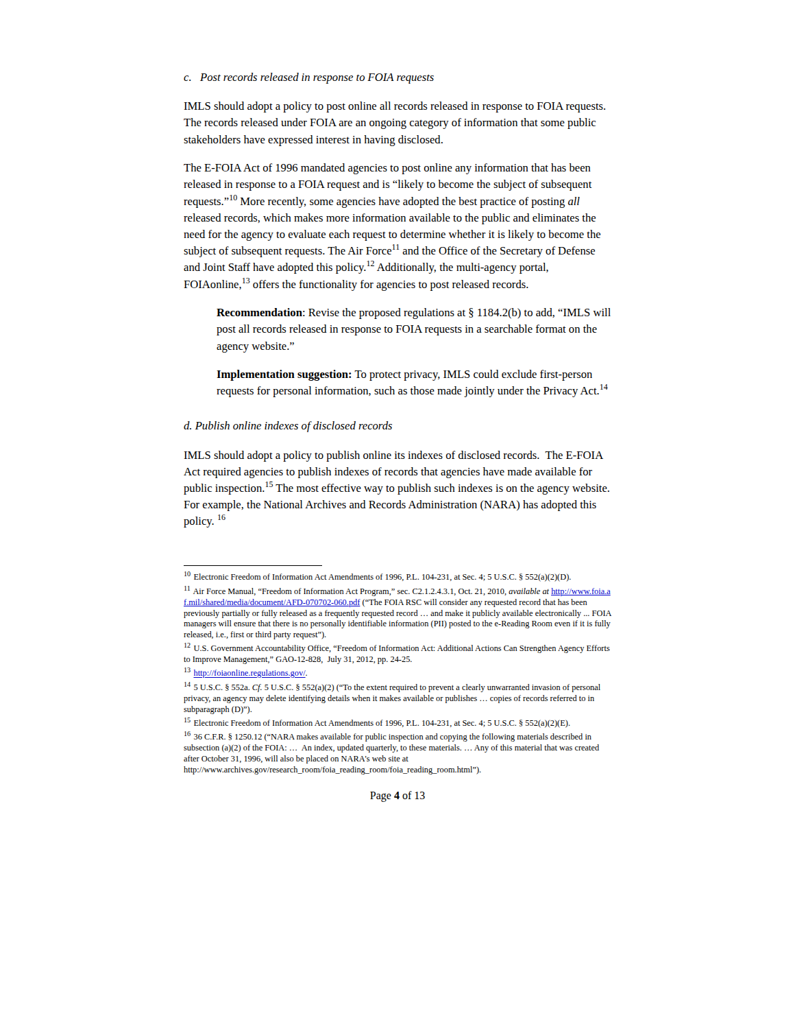c. Post records released in response to FOIA requests
IMLS should adopt a policy to post online all records released in response to FOIA requests. The records released under FOIA are an ongoing category of information that some public stakeholders have expressed interest in having disclosed.
The E-FOIA Act of 1996 mandated agencies to post online any information that has been released in response to a FOIA request and is “likely to become the subject of subsequent requests.”10 More recently, some agencies have adopted the best practice of posting all released records, which makes more information available to the public and eliminates the need for the agency to evaluate each request to determine whether it is likely to become the subject of subsequent requests. The Air Force11 and the Office of the Secretary of Defense and Joint Staff have adopted this policy.12 Additionally, the multi-agency portal, FOIAonline,13 offers the functionality for agencies to post released records.
Recommendation: Revise the proposed regulations at § 1184.2(b) to add, “IMLS will post all records released in response to FOIA requests in a searchable format on the agency website.”
Implementation suggestion: To protect privacy, IMLS could exclude first-person requests for personal information, such as those made jointly under the Privacy Act.14
d. Publish online indexes of disclosed records
IMLS should adopt a policy to publish online its indexes of disclosed records. The E-FOIA Act required agencies to publish indexes of records that agencies have made available for public inspection.15 The most effective way to publish such indexes is on the agency website. For example, the National Archives and Records Administration (NARA) has adopted this policy. 16
10 Electronic Freedom of Information Act Amendments of 1996, P.L. 104-231, at Sec. 4; 5 U.S.C. § 552(a)(2)(D).
11 Air Force Manual, “Freedom of Information Act Program,” sec. C2.1.2.4.3.1, Oct. 21, 2010, available at http://www.foia.af.mil/shared/media/document/AFD-070702-060.pdf (“The FOIA RSC will consider any requested record that has been previously partially or fully released as a frequently requested record … and make it publicly available electronically ... FOIA managers will ensure that there is no personally identifiable information (PII) posted to the e-Reading Room even if it is fully released, i.e., first or third party request”).
12 U.S. Government Accountability Office, “Freedom of Information Act: Additional Actions Can Strengthen Agency Efforts to Improve Management,” GAO-12-828, July 31, 2012, pp. 24-25.
13 http://foiaonline.regulations.gov/.
14 5 U.S.C. § 552a. Cf. 5 U.S.C. § 552(a)(2) (“To the extent required to prevent a clearly unwarranted invasion of personal privacy, an agency may delete identifying details when it makes available or publishes … copies of records referred to in subparagraph (D)”).
15 Electronic Freedom of Information Act Amendments of 1996, P.L. 104-231, at Sec. 4; 5 U.S.C. § 552(a)(2)(E).
16 36 C.F.R. § 1250.12 (“NARA makes available for public inspection and copying the following materials described in subsection (a)(2) of the FOIA: … An index, updated quarterly, to these materials. … Any of this material that was created after October 31, 1996, will also be placed on NARA's web site at http://www.archives.gov/research_room/foia_reading_room/foia_reading_room.html”).
Page 4 of 13